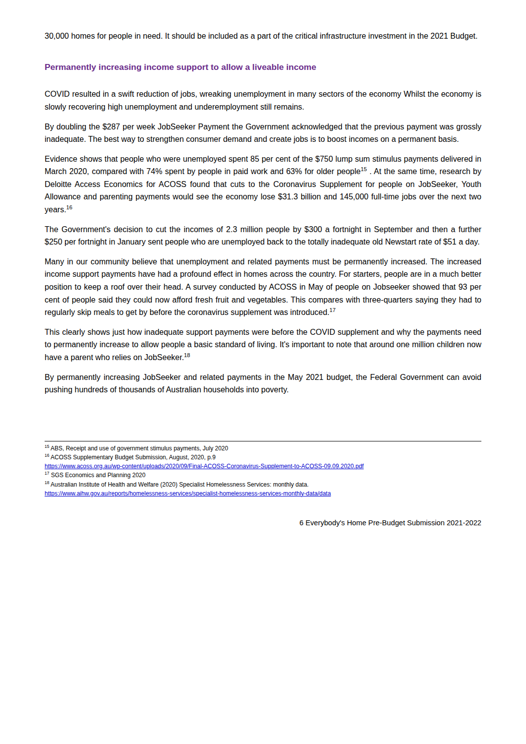30,000 homes for people in need. It should be included as a part of the critical infrastructure investment in the 2021 Budget.
Permanently increasing income support to allow a liveable income
COVID resulted in a swift reduction of jobs, wreaking unemployment in many sectors of the economy Whilst the economy is slowly recovering high unemployment and underemployment still remains.
By doubling the $287 per week JobSeeker Payment the Government acknowledged that the previous payment was grossly inadequate. The best way to strengthen consumer demand and create jobs is to boost incomes on a permanent basis.
Evidence shows that people who were unemployed spent 85 per cent of the $750 lump sum stimulus payments delivered in March 2020, compared with 74% spent by people in paid work and 63% for older people15 . At the same time, research by Deloitte Access Economics for ACOSS found that cuts to the Coronavirus Supplement for people on JobSeeker, Youth Allowance and parenting payments would see the economy lose $31.3 billion and 145,000 full-time jobs over the next two years.16
The Government's decision to cut the incomes of 2.3 million people by $300 a fortnight in September and then a further $250 per fortnight in January sent people who are unemployed back to the totally inadequate old Newstart rate of $51 a day.
Many in our community believe that unemployment and related payments must be permanently increased. The increased income support payments have had a profound effect in homes across the country. For starters, people are in a much better position to keep a roof over their head. A survey conducted by ACOSS in May of people on Jobseeker showed that 93 per cent of people said they could now afford fresh fruit and vegetables. This compares with three-quarters saying they had to regularly skip meals to get by before the coronavirus supplement was introduced.17
This clearly shows just how inadequate support payments were before the COVID supplement and why the payments need to permanently increase to allow people a basic standard of living. It's important to note that around one million children now have a parent who relies on JobSeeker.18
By permanently increasing JobSeeker and related payments in the May 2021 budget, the Federal Government can avoid pushing hundreds of thousands of Australian households into poverty.
15 ABS, Receipt and use of government stimulus payments, July 2020
16 ACOSS Supplementary Budget Submission, August, 2020, p.9
https://www.acoss.org.au/wp-content/uploads/2020/09/Final-ACOSS-Coronavirus-Supplement-to-ACOSS-09.09.2020.pdf
17 SGS Economics and Planning 2020
18 Australian Institute of Health and Welfare (2020) Specialist Homelessness Services: monthly data.
https://www.aihw.gov.au/reports/homelessness-services/specialist-homelessness-services-monthly-data/data
6 Everybody's Home Pre-Budget Submission 2021-2022